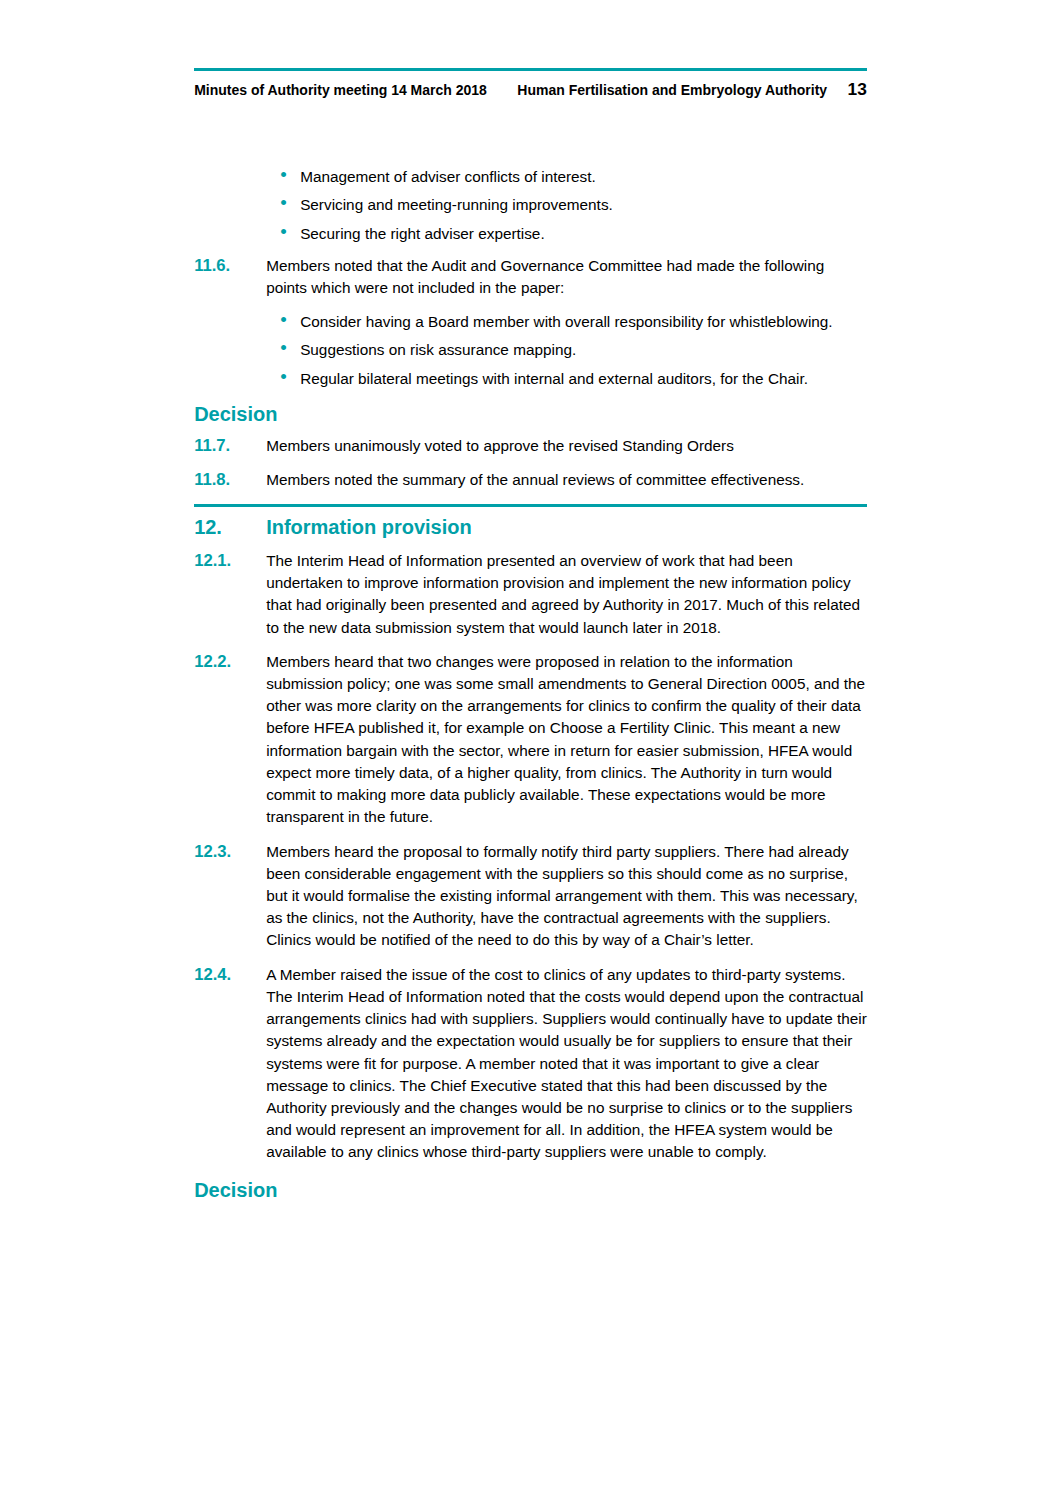Minutes of Authority meeting 14 March 2018
Human Fertilisation and Embryology Authority
13
Management of adviser conflicts of interest.
Servicing and meeting-running improvements.
Securing the right adviser expertise.
11.6.
Members noted that the Audit and Governance Committee had made the following points which were not included in the paper:
Consider having a Board member with overall responsibility for whistleblowing.
Suggestions on risk assurance mapping.
Regular bilateral meetings with internal and external auditors, for the Chair.
Decision
11.7.
Members unanimously voted to approve the revised Standing Orders
11.8.
Members noted the summary of the annual reviews of committee effectiveness.
12.
Information provision
12.1.
The Interim Head of Information presented an overview of work that had been undertaken to improve information provision and implement the new information policy that had originally been presented and agreed by Authority in 2017. Much of this related to the new data submission system that would launch later in 2018.
12.2.
Members heard that two changes were proposed in relation to the information submission policy; one was some small amendments to General Direction 0005, and the other was more clarity on the arrangements for clinics to confirm the quality of their data before HFEA published it, for example on Choose a Fertility Clinic. This meant a new information bargain with the sector, where in return for easier submission, HFEA would expect more timely data, of a higher quality, from clinics. The Authority in turn would commit to making more data publicly available. These expectations would be more transparent in the future.
12.3.
Members heard the proposal to formally notify third party suppliers. There had already been considerable engagement with the suppliers so this should come as no surprise, but it would formalise the existing informal arrangement with them. This was necessary, as the clinics, not the Authority, have the contractual agreements with the suppliers. Clinics would be notified of the need to do this by way of a Chair’s letter.
12.4.
A Member raised the issue of the cost to clinics of any updates to third-party systems. The Interim Head of Information noted that the costs would depend upon the contractual arrangements clinics had with suppliers. Suppliers would continually have to update their systems already and the expectation would usually be for suppliers to ensure that their systems were fit for purpose. A member noted that it was important to give a clear message to clinics. The Chief Executive stated that this had been discussed by the Authority previously and the changes would be no surprise to clinics or to the suppliers and would represent an improvement for all. In addition, the HFEA system would be available to any clinics whose third-party suppliers were unable to comply.
Decision